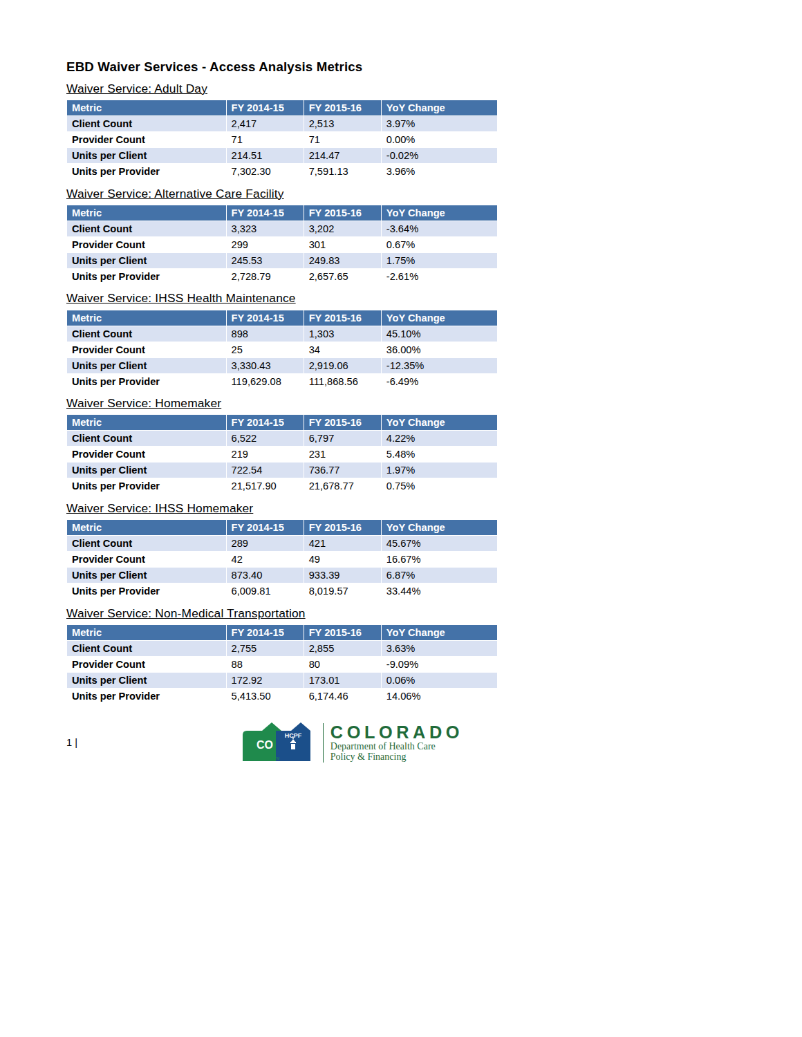EBD Waiver Services - Access Analysis Metrics
Waiver Service: Adult Day
| Metric | FY 2014-15 | FY 2015-16 | YoY Change |
| --- | --- | --- | --- |
| Client Count | 2,417 | 2,513 | 3.97% |
| Provider Count | 71 | 71 | 0.00% |
| Units per Client | 214.51 | 214.47 | -0.02% |
| Units per Provider | 7,302.30 | 7,591.13 | 3.96% |
Waiver Service: Alternative Care Facility
| Metric | FY 2014-15 | FY 2015-16 | YoY Change |
| --- | --- | --- | --- |
| Client Count | 3,323 | 3,202 | -3.64% |
| Provider Count | 299 | 301 | 0.67% |
| Units per Client | 245.53 | 249.83 | 1.75% |
| Units per Provider | 2,728.79 | 2,657.65 | -2.61% |
Waiver Service: IHSS Health Maintenance
| Metric | FY 2014-15 | FY 2015-16 | YoY Change |
| --- | --- | --- | --- |
| Client Count | 898 | 1,303 | 45.10% |
| Provider Count | 25 | 34 | 36.00% |
| Units per Client | 3,330.43 | 2,919.06 | -12.35% |
| Units per Provider | 119,629.08 | 111,868.56 | -6.49% |
Waiver Service: Homemaker
| Metric | FY 2014-15 | FY 2015-16 | YoY Change |
| --- | --- | --- | --- |
| Client Count | 6,522 | 6,797 | 4.22% |
| Provider Count | 219 | 231 | 5.48% |
| Units per Client | 722.54 | 736.77 | 1.97% |
| Units per Provider | 21,517.90 | 21,678.77 | 0.75% |
Waiver Service: IHSS Homemaker
| Metric | FY 2014-15 | FY 2015-16 | YoY Change |
| --- | --- | --- | --- |
| Client Count | 289 | 421 | 45.67% |
| Provider Count | 42 | 49 | 16.67% |
| Units per Client | 873.40 | 933.39 | 6.87% |
| Units per Provider | 6,009.81 | 8,019.57 | 33.44% |
Waiver Service: Non-Medical Transportation
| Metric | FY 2014-15 | FY 2015-16 | YoY Change |
| --- | --- | --- | --- |
| Client Count | 2,755 | 2,855 | 3.63% |
| Provider Count | 88 | 80 | -9.09% |
| Units per Client | 172.92 | 173.01 | 0.06% |
| Units per Provider | 5,413.50 | 6,174.46 | 14.06% |
1 |
HCPF CO TM
COLORADO
Department of Health Care
Policy & Financing